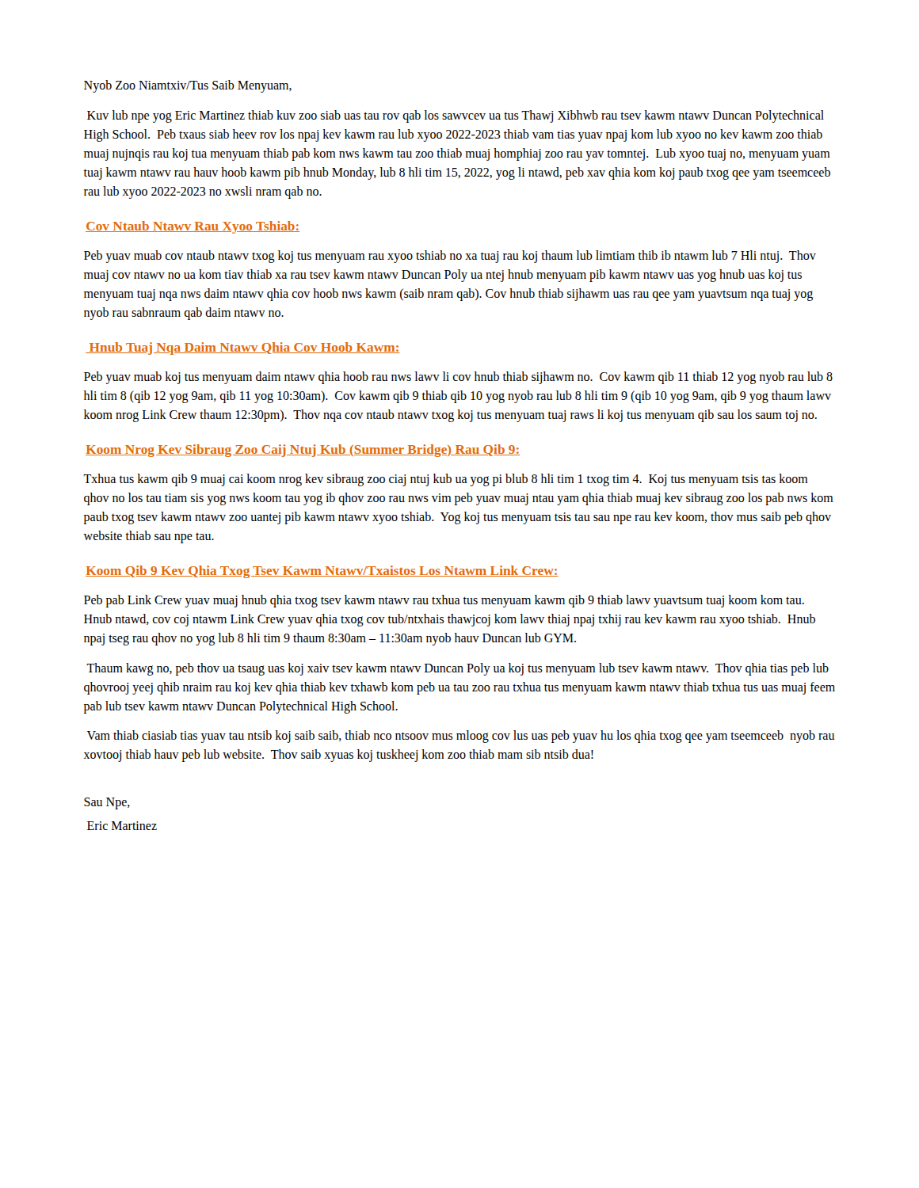Nyob Zoo Niamtxiv/Tus Saib Menyuam,
Kuv lub npe yog Eric Martinez thiab kuv zoo siab uas tau rov qab los sawvcev ua tus Thawj Xibhwb rau tsev kawm ntawv Duncan Polytechnical High School. Peb txaus siab heev rov los npaj kev kawm rau lub xyoo 2022-2023 thiab vam tias yuav npaj kom lub xyoo no kev kawm zoo thiab muaj nujnqis rau koj tua menyuam thiab pab kom nws kawm tau zoo thiab muaj homphiaj zoo rau yav tomntej. Lub xyoo tuaj no, menyuam yuam tuaj kawm ntawv rau hauv hoob kawm pib hnub Monday, lub 8 hli tim 15, 2022, yog li ntawd, peb xav qhia kom koj paub txog qee yam tseemceeb rau lub xyoo 2022-2023 no xwsli nram qab no.
Cov Ntaub Ntawv Rau Xyoo Tshiab:
Peb yuav muab cov ntaub ntawv txog koj tus menyuam rau xyoo tshiab no xa tuaj rau koj thaum lub limtiam thib ib ntawm lub 7 Hli ntuj. Thov muaj cov ntawv no ua kom tiav thiab xa rau tsev kawm ntawv Duncan Poly ua ntej hnub menyuam pib kawm ntawv uas yog hnub uas koj tus menyuam tuaj nqa nws daim ntawv qhia cov hoob nws kawm (saib nram qab). Cov hnub thiab sijhawm uas rau qee yam yuavtsum nqa tuaj yog nyob rau sabnraum qab daim ntawv no.
Hnub Tuaj Nqa Daim Ntawv Qhia Cov Hoob Kawm:
Peb yuav muab koj tus menyuam daim ntawv qhia hoob rau nws lawv li cov hnub thiab sijhawm no. Cov kawm qib 11 thiab 12 yog nyob rau lub 8 hli tim 8 (qib 12 yog 9am, qib 11 yog 10:30am). Cov kawm qib 9 thiab qib 10 yog nyob rau lub 8 hli tim 9 (qib 10 yog 9am, qib 9 yog thaum lawv koom nrog Link Crew thaum 12:30pm). Thov nqa cov ntaub ntawv txog koj tus menyuam tuaj raws li koj tus menyuam qib sau los saum toj no.
Koom Nrog Kev Sibraug Zoo Caij Ntuj Kub (Summer Bridge) Rau Qib 9:
Txhua tus kawm qib 9 muaj cai koom nrog kev sibraug zoo ciaj ntuj kub ua yog pi blub 8 hli tim 1 txog tim 4. Koj tus menyuam tsis tas koom qhov no los tau tiam sis yog nws koom tau yog ib qhov zoo rau nws vim peb yuav muaj ntau yam qhia thiab muaj kev sibraug zoo los pab nws kom paub txog tsev kawm ntawv zoo uantej pib kawm ntawv xyoo tshiab. Yog koj tus menyuam tsis tau sau npe rau kev koom, thov mus saib peb qhov website thiab sau npe tau.
Koom Qib 9 Kev Qhia Txog Tsev Kawm Ntawv/Txaistos Los Ntawm Link Crew:
Peb pab Link Crew yuav muaj hnub qhia txog tsev kawm ntawv rau txhua tus menyuam kawm qib 9 thiab lawv yuavtsum tuaj koom kom tau. Hnub ntawd, cov coj ntawm Link Crew yuav qhia txog cov tub/ntxhais thawjcoj kom lawv thiaj npaj txhij rau kev kawm rau xyoo tshiab. Hnub npaj tseg rau qhov no yog lub 8 hli tim 9 thaum 8:30am – 11:30am nyob hauv Duncan lub GYM.
Thaum kawg no, peb thov ua tsaug uas koj xaiv tsev kawm ntawv Duncan Poly ua koj tus menyuam lub tsev kawm ntawv. Thov qhia tias peb lub qhovrooj yeej qhib nraim rau koj kev qhia thiab kev txhawb kom peb ua tau zoo rau txhua tus menyuam kawm ntawv thiab txhua tus uas muaj feem pab lub tsev kawm ntawv Duncan Polytechnical High School.
Vam thiab ciasiab tias yuav tau ntsib koj saib saib, thiab nco ntsoov mus mloog cov lus uas peb yuav hu los qhia txog qee yam tseemceeb nyob rau xovtooj thiab hauv peb lub website. Thov saib xyuas koj tuskheej kom zoo thiab mam sib ntsib dua!
Sau Npe,
Eric Martinez